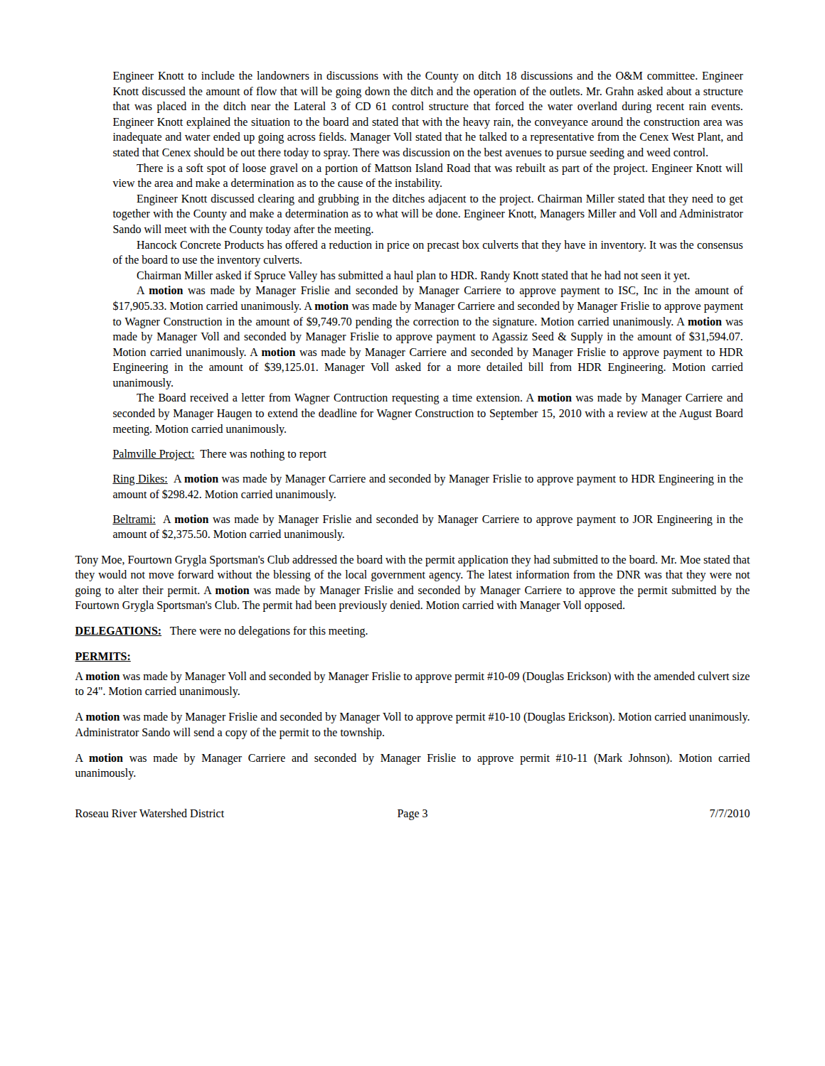Engineer Knott to include the landowners in discussions with the County on ditch 18 discussions and the O&M committee. Engineer Knott discussed the amount of flow that will be going down the ditch and the operation of the outlets. Mr. Grahn asked about a structure that was placed in the ditch near the Lateral 3 of CD 61 control structure that forced the water overland during recent rain events. Engineer Knott explained the situation to the board and stated that with the heavy rain, the conveyance around the construction area was inadequate and water ended up going across fields. Manager Voll stated that he talked to a representative from the Cenex West Plant, and stated that Cenex should be out there today to spray. There was discussion on the best avenues to pursue seeding and weed control.
There is a soft spot of loose gravel on a portion of Mattson Island Road that was rebuilt as part of the project. Engineer Knott will view the area and make a determination as to the cause of the instability.
Engineer Knott discussed clearing and grubbing in the ditches adjacent to the project. Chairman Miller stated that they need to get together with the County and make a determination as to what will be done. Engineer Knott, Managers Miller and Voll and Administrator Sando will meet with the County today after the meeting.
Hancock Concrete Products has offered a reduction in price on precast box culverts that they have in inventory. It was the consensus of the board to use the inventory culverts.
Chairman Miller asked if Spruce Valley has submitted a haul plan to HDR. Randy Knott stated that he had not seen it yet.
A motion was made by Manager Frislie and seconded by Manager Carriere to approve payment to ISC, Inc in the amount of $17,905.33. Motion carried unanimously. A motion was made by Manager Carriere and seconded by Manager Frislie to approve payment to Wagner Construction in the amount of $9,749.70 pending the correction to the signature. Motion carried unanimously. A motion was made by Manager Voll and seconded by Manager Frislie to approve payment to Agassiz Seed & Supply in the amount of $31,594.07. Motion carried unanimously. A motion was made by Manager Carriere and seconded by Manager Frislie to approve payment to HDR Engineering in the amount of $39,125.01. Manager Voll asked for a more detailed bill from HDR Engineering. Motion carried unanimously.
The Board received a letter from Wagner Contruction requesting a time extension. A motion was made by Manager Carriere and seconded by Manager Haugen to extend the deadline for Wagner Construction to September 15, 2010 with a review at the August Board meeting. Motion carried unanimously.
Palmville Project: There was nothing to report
Ring Dikes: A motion was made by Manager Carriere and seconded by Manager Frislie to approve payment to HDR Engineering in the amount of $298.42. Motion carried unanimously.
Beltrami: A motion was made by Manager Frislie and seconded by Manager Carriere to approve payment to JOR Engineering in the amount of $2,375.50. Motion carried unanimously.
Tony Moe, Fourtown Grygla Sportsman's Club addressed the board with the permit application they had submitted to the board. Mr. Moe stated that they would not move forward without the blessing of the local government agency. The latest information from the DNR was that they were not going to alter their permit. A motion was made by Manager Frislie and seconded by Manager Carriere to approve the permit submitted by the Fourtown Grygla Sportsman's Club. The permit had been previously denied. Motion carried with Manager Voll opposed.
DELEGATIONS: There were no delegations for this meeting.
PERMITS:
A motion was made by Manager Voll and seconded by Manager Frislie to approve permit #10-09 (Douglas Erickson) with the amended culvert size to 24". Motion carried unanimously.
A motion was made by Manager Frislie and seconded by Manager Voll to approve permit #10-10 (Douglas Erickson). Motion carried unanimously. Administrator Sando will send a copy of the permit to the township.
A motion was made by Manager Carriere and seconded by Manager Frislie to approve permit #10-11 (Mark Johnson). Motion carried unanimously.
Roseau River Watershed District
Page 3
7/7/2010